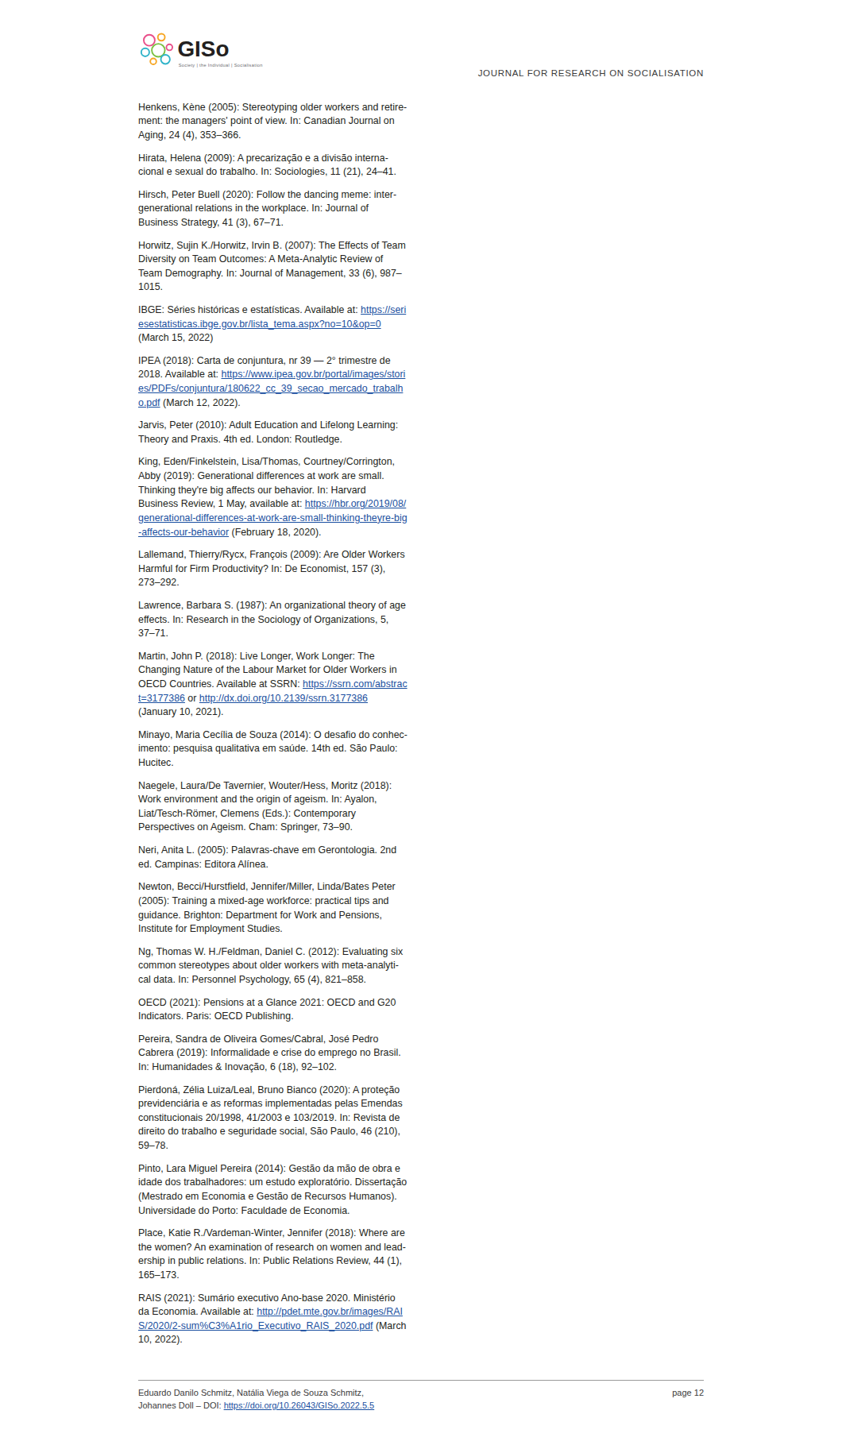GISo Society | the Individual | Socialisation
JOURNAL FOR RESEARCH ON SOCIALISATION
Henkens, Kène (2005): Stereotyping older workers and retirement: the managers' point of view. In: Canadian Journal on Aging, 24 (4), 353–366.
Hirata, Helena (2009): A precarização e a divisão internacional e sexual do trabalho. In: Sociologies, 11 (21), 24–41.
Hirsch, Peter Buell (2020): Follow the dancing meme: intergenerational relations in the workplace. In: Journal of Business Strategy, 41 (3), 67–71.
Horwitz, Sujin K./Horwitz, Irvin B. (2007): The Effects of Team Diversity on Team Outcomes: A Meta-Analytic Review of Team Demography. In: Journal of Management, 33 (6), 987–1015.
IBGE: Séries históricas e estatísticas. Available at: https://seriesestatisticas.ibge.gov.br/lista_tema.aspx?no=10&op=0 (March 15, 2022)
IPEA (2018): Carta de conjuntura, nr 39 — 2° trimestre de 2018. Available at: https://www.ipea.gov.br/portal/images/stories/PDFs/conjuntura/180622_cc_39_secao_mercado_trabalho.pdf (March 12, 2022).
Jarvis, Peter (2010): Adult Education and Lifelong Learning: Theory and Praxis. 4th ed. London: Routledge.
King, Eden/Finkelstein, Lisa/Thomas, Courtney/Corrington, Abby (2019): Generational differences at work are small. Thinking they're big affects our behavior. In: Harvard Business Review, 1 May, available at: https://hbr.org/2019/08/generational-differences-at-work-are-small-thinking-theyre-big-affects-our-behavior (February 18, 2020).
Lallemand, Thierry/Rycx, François (2009): Are Older Workers Harmful for Firm Productivity? In: De Economist, 157 (3), 273–292.
Lawrence, Barbara S. (1987): An organizational theory of age effects. In: Research in the Sociology of Organizations, 5, 37–71.
Martin, John P. (2018): Live Longer, Work Longer: The Changing Nature of the Labour Market for Older Workers in OECD Countries. Available at SSRN: https://ssrn.com/abstract=3177386 or http://dx.doi.org/10.2139/ssrn.3177386 (January 10, 2021).
Minayo, Maria Cecília de Souza (2014): O desafio do conhecimento: pesquisa qualitativa em saúde. 14th ed. São Paulo: Hucitec.
Naegele, Laura/De Tavernier, Wouter/Hess, Moritz (2018): Work environment and the origin of ageism. In: Ayalon, Liat/Tesch-Römer, Clemens (Eds.): Contemporary Perspectives on Ageism. Cham: Springer, 73–90.
Neri, Anita L. (2005): Palavras-chave em Gerontologia. 2nd ed. Campinas: Editora Alínea.
Newton, Becci/Hurstfield, Jennifer/Miller, Linda/Bates Peter (2005): Training a mixed-age workforce: practical tips and guidance. Brighton: Department for Work and Pensions, Institute for Employment Studies.
Ng, Thomas W. H./Feldman, Daniel C. (2012): Evaluating six common stereotypes about older workers with meta-analytical data. In: Personnel Psychology, 65 (4), 821–858.
OECD (2021): Pensions at a Glance 2021: OECD and G20 Indicators. Paris: OECD Publishing.
Pereira, Sandra de Oliveira Gomes/Cabral, José Pedro Cabrera (2019): Informalidade e crise do emprego no Brasil. In: Humanidades & Inovação, 6 (18), 92–102.
Pierdoná, Zélia Luiza/Leal, Bruno Bianco (2020): A proteção previdenciária e as reformas implementadas pelas Emendas constitucionais 20/1998, 41/2003 e 103/2019. In: Revista de direito do trabalho e seguridade social, São Paulo, 46 (210), 59–78.
Pinto, Lara Miguel Pereira (2014): Gestão da mão de obra e idade dos trabalhadores: um estudo exploratório. Dissertação (Mestrado em Economia e Gestão de Recursos Humanos). Universidade do Porto: Faculdade de Economia.
Place, Katie R./Vardeman-Winter, Jennifer (2018): Where are the women? An examination of research on women and leadership in public relations. In: Public Relations Review, 44 (1), 165–173.
RAIS (2021): Sumário executivo Ano-base 2020. Ministério da Economia. Available at: http://pdet.mte.gov.br/images/RAIS/2020/2-sum%C3%A1rio_Executivo_RAIS_2020.pdf (March 10, 2022).
Eduardo Danilo Schmitz, Natália Viega de Souza Schmitz,
Johannes Doll – DOI: https://doi.org/10.26043/GISo.2022.5.5
page 12